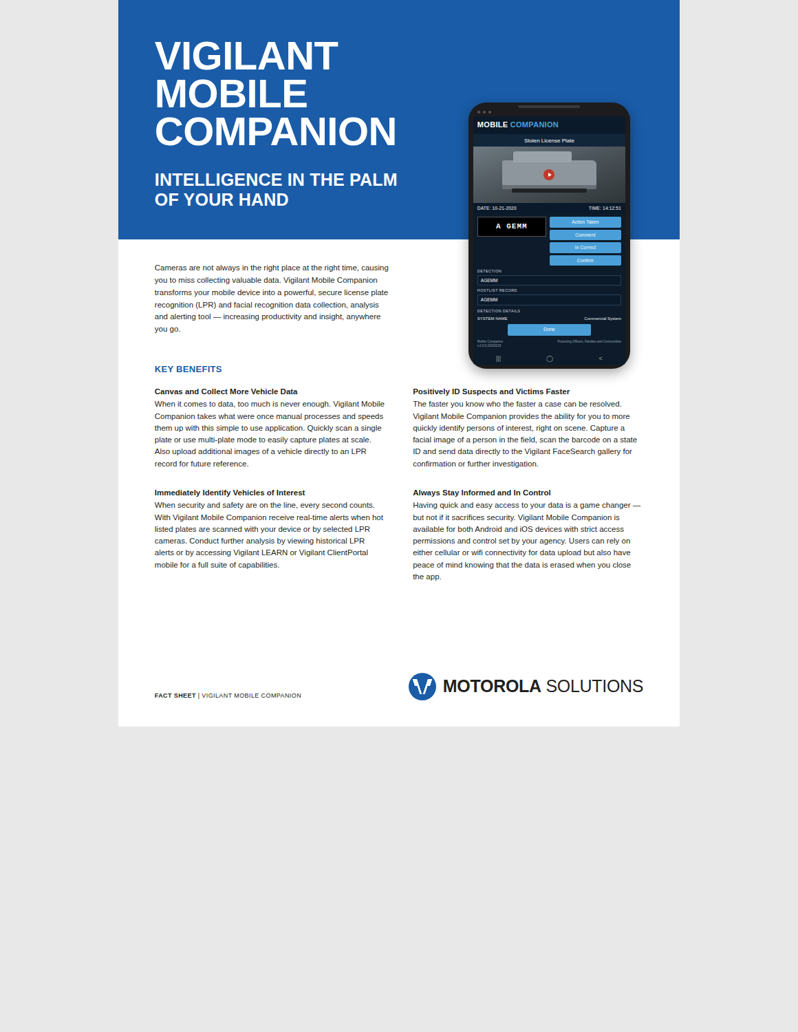Vigilant Mobile Companion
Intelligence in the palm
of your hand
MOBILE COMPANION
Stolen License Plate
DATE: 10-21-2020 TIME: 14:12:51
A GEMM
Action Taken
Comment
In Correct
Confirm
DETECTION
AGEMM
HOSTLIST RECORD
AGEMM
DETECTION DETAILS
SYSTEM NAME Commercial System
Done
Mobile Companion
v.2.0.0.20200219 Protecting Officers, Families and Communities
||| ◯ <
Cameras are not always in the right place at the right time, causing you to miss collecting valuable data. Vigilant Mobile Companion transforms your mobile device into a powerful, secure license plate recognition (LPR) and facial recognition data collection, analysis and alerting tool — increasing productivity and insight, anywhere you go.
Key Benefits
Canvas and Collect More Vehicle Data
When it comes to data, too much is never enough. Vigilant Mobile Companion takes what were once manual processes and speeds them up with this simple to use application. Quickly scan a single plate or use multi-plate mode to easily capture plates at scale. Also upload additional images of a vehicle directly to an LPR record for future reference.
Immediately Identify Vehicles of Interest
When security and safety are on the line, every second counts. With Vigilant Mobile Companion receive real-time alerts when hot listed plates are scanned with your device or by selected LPR cameras. Conduct further analysis by viewing historical LPR alerts or by accessing Vigilant LEARN or Vigilant ClientPortal mobile for a full suite of capabilities.
Positively ID Suspects and Victims Faster
The faster you know who the faster a case can be resolved. Vigilant Mobile Companion provides the ability for you to more quickly identify persons of interest, right on scene. Capture a facial image of a person in the field, scan the barcode on a state ID and send data directly to the Vigilant FaceSearch gallery for confirmation or further investigation.
Always Stay Informed and In Control
Having quick and easy access to your data is a game changer — but not if it sacrifices security. Vigilant Mobile Companion is available for both Android and iOS devices with strict access permissions and control set by your agency. Users can rely on either cellular or wifi connectivity for data upload but also have peace of mind knowing that the data is erased when you close the app.
FACT SHEET | VIGILANT MOBILE COMPANION
MOTOROLA SOLUTIONS